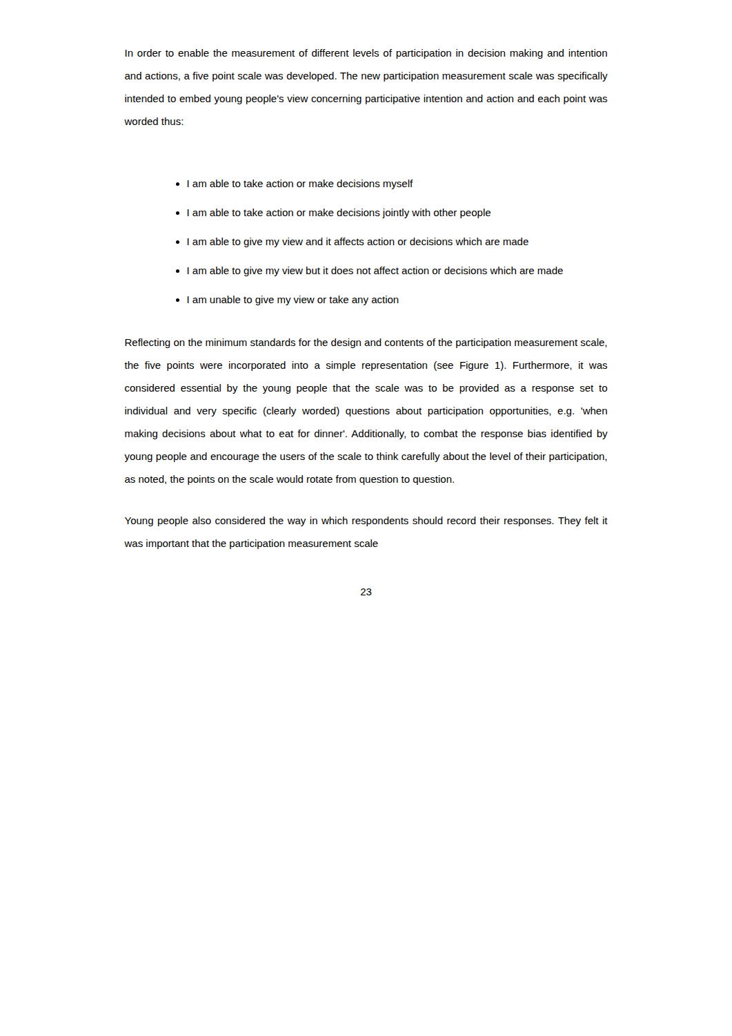In order to enable the measurement of different levels of participation in decision making and intention and actions, a five point scale was developed. The new participation measurement scale was specifically intended to embed young people's view concerning participative intention and action and each point was worded thus:
I am able to take action or make decisions myself
I am able to take action or make decisions jointly with other people
I am able to give my view and it affects action or decisions which are made
I am able to give my view but it does not affect action or decisions which are made
I am unable to give my view or take any action
Reflecting on the minimum standards for the design and contents of the participation measurement scale, the five points were incorporated into a simple representation (see Figure 1). Furthermore, it was considered essential by the young people that the scale was to be provided as a response set to individual and very specific (clearly worded) questions about participation opportunities, e.g. 'when making decisions about what to eat for dinner'. Additionally, to combat the response bias identified by young people and encourage the users of the scale to think carefully about the level of their participation, as noted, the points on the scale would rotate from question to question.
Young people also considered the way in which respondents should record their responses. They felt it was important that the participation measurement scale
23